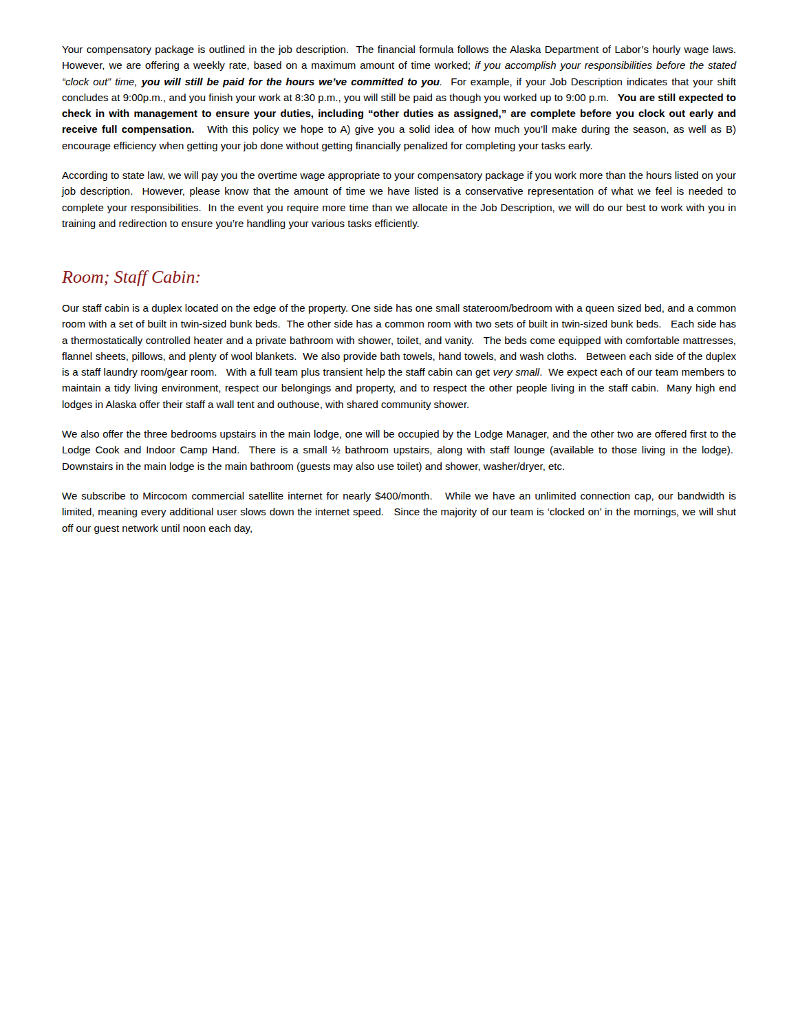Your compensatory package is outlined in the job description. The financial formula follows the Alaska Department of Labor’s hourly wage laws. However, we are offering a weekly rate, based on a maximum amount of time worked; if you accomplish your responsibilities before the stated “clock out” time, you will still be paid for the hours we’ve committed to you. For example, if your Job Description indicates that your shift concludes at 9:00p.m., and you finish your work at 8:30 p.m., you will still be paid as though you worked up to 9:00 p.m. You are still expected to check in with management to ensure your duties, including “other duties as assigned,” are complete before you clock out early and receive full compensation. With this policy we hope to A) give you a solid idea of how much you’ll make during the season, as well as B) encourage efficiency when getting your job done without getting financially penalized for completing your tasks early.
According to state law, we will pay you the overtime wage appropriate to your compensatory package if you work more than the hours listed on your job description. However, please know that the amount of time we have listed is a conservative representation of what we feel is needed to complete your responsibilities. In the event you require more time than we allocate in the Job Description, we will do our best to work with you in training and redirection to ensure you’re handling your various tasks efficiently.
Room; Staff Cabin:
Our staff cabin is a duplex located on the edge of the property. One side has one small stateroom/bedroom with a queen sized bed, and a common room with a set of built in twin-sized bunk beds. The other side has a common room with two sets of built in twin-sized bunk beds. Each side has a thermostatically controlled heater and a private bathroom with shower, toilet, and vanity. The beds come equipped with comfortable mattresses, flannel sheets, pillows, and plenty of wool blankets. We also provide bath towels, hand towels, and wash cloths. Between each side of the duplex is a staff laundry room/gear room. With a full team plus transient help the staff cabin can get very small. We expect each of our team members to maintain a tidy living environment, respect our belongings and property, and to respect the other people living in the staff cabin. Many high end lodges in Alaska offer their staff a wall tent and outhouse, with shared community shower.
We also offer the three bedrooms upstairs in the main lodge, one will be occupied by the Lodge Manager, and the other two are offered first to the Lodge Cook and Indoor Camp Hand. There is a small ½ bathroom upstairs, along with staff lounge (available to those living in the lodge). Downstairs in the main lodge is the main bathroom (guests may also use toilet) and shower, washer/dryer, etc.
We subscribe to Mircocom commercial satellite internet for nearly $400/month. While we have an unlimited connection cap, our bandwidth is limited, meaning every additional user slows down the internet speed. Since the majority of our team is ‘clocked on’ in the mornings, we will shut off our guest network until noon each day,